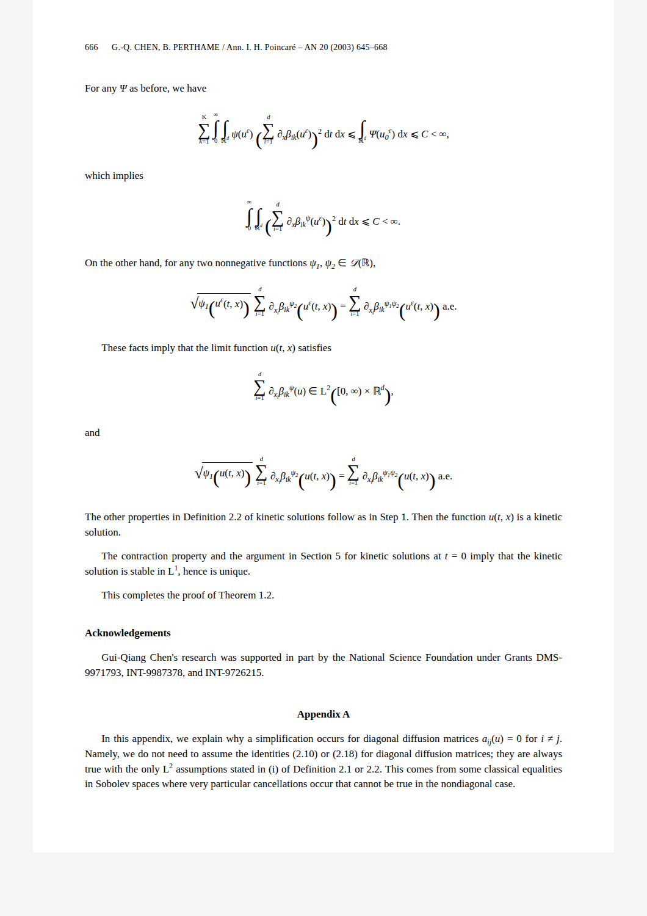666 G.-Q. CHEN, B. PERTHAME / Ann. I. H. Poincaré – AN 20 (2003) 645–668
For any Ψ as before, we have
K∑k=1 ∞∫0 ∫ℝd ψ(uε) (d∑i=1 ∂xβik(uε))2 dt dx ⩽ ∫ℝd Ψ(u0ε) dx ⩽ C < ∞,
which implies
∞∫0 ∫ℝd (d∑i=1 ∂xβikψ(uε))2 dt dx ⩽ C < ∞.
On the other hand, for any two nonnegative functions ψ1, ψ2 ∈ 𝒟(ℝ),
√ψ1(uε(t, x)) d∑i=1 ∂xiβikψ2(uε(t, x)) = d∑i=1 ∂xiβikψ1ψ2(uε(t, x)) a.e.
These facts imply that the limit function u(t, x) satisfies
d∑i=1 ∂xiβikψ(u) ∈ L2([0, ∞) × ℝd),
and
√ψ1(u(t, x)) d∑i=1 ∂xiβikψ2(u(t, x)) = d∑i=1 ∂xiβikψ1ψ2(u(t, x)) a.e.
The other properties in Definition 2.2 of kinetic solutions follow as in Step 1. Then the function u(t, x) is a kinetic solution.
The contraction property and the argument in Section 5 for kinetic solutions at t = 0 imply that the kinetic solution is stable in L1, hence is unique.
This completes the proof of Theorem 1.2.
Acknowledgements
Gui-Qiang Chen's research was supported in part by the National Science Foundation under Grants DMS-9971793, INT-9987378, and INT-9726215.
Appendix A
In this appendix, we explain why a simplification occurs for diagonal diffusion matrices aij(u) = 0 for i ≠ j. Namely, we do not need to assume the identities (2.10) or (2.18) for diagonal diffusion matrices; they are always true with the only L2 assumptions stated in (i) of Definition 2.1 or 2.2. This comes from some classical equalities in Sobolev spaces where very particular cancellations occur that cannot be true in the nondiagonal case.